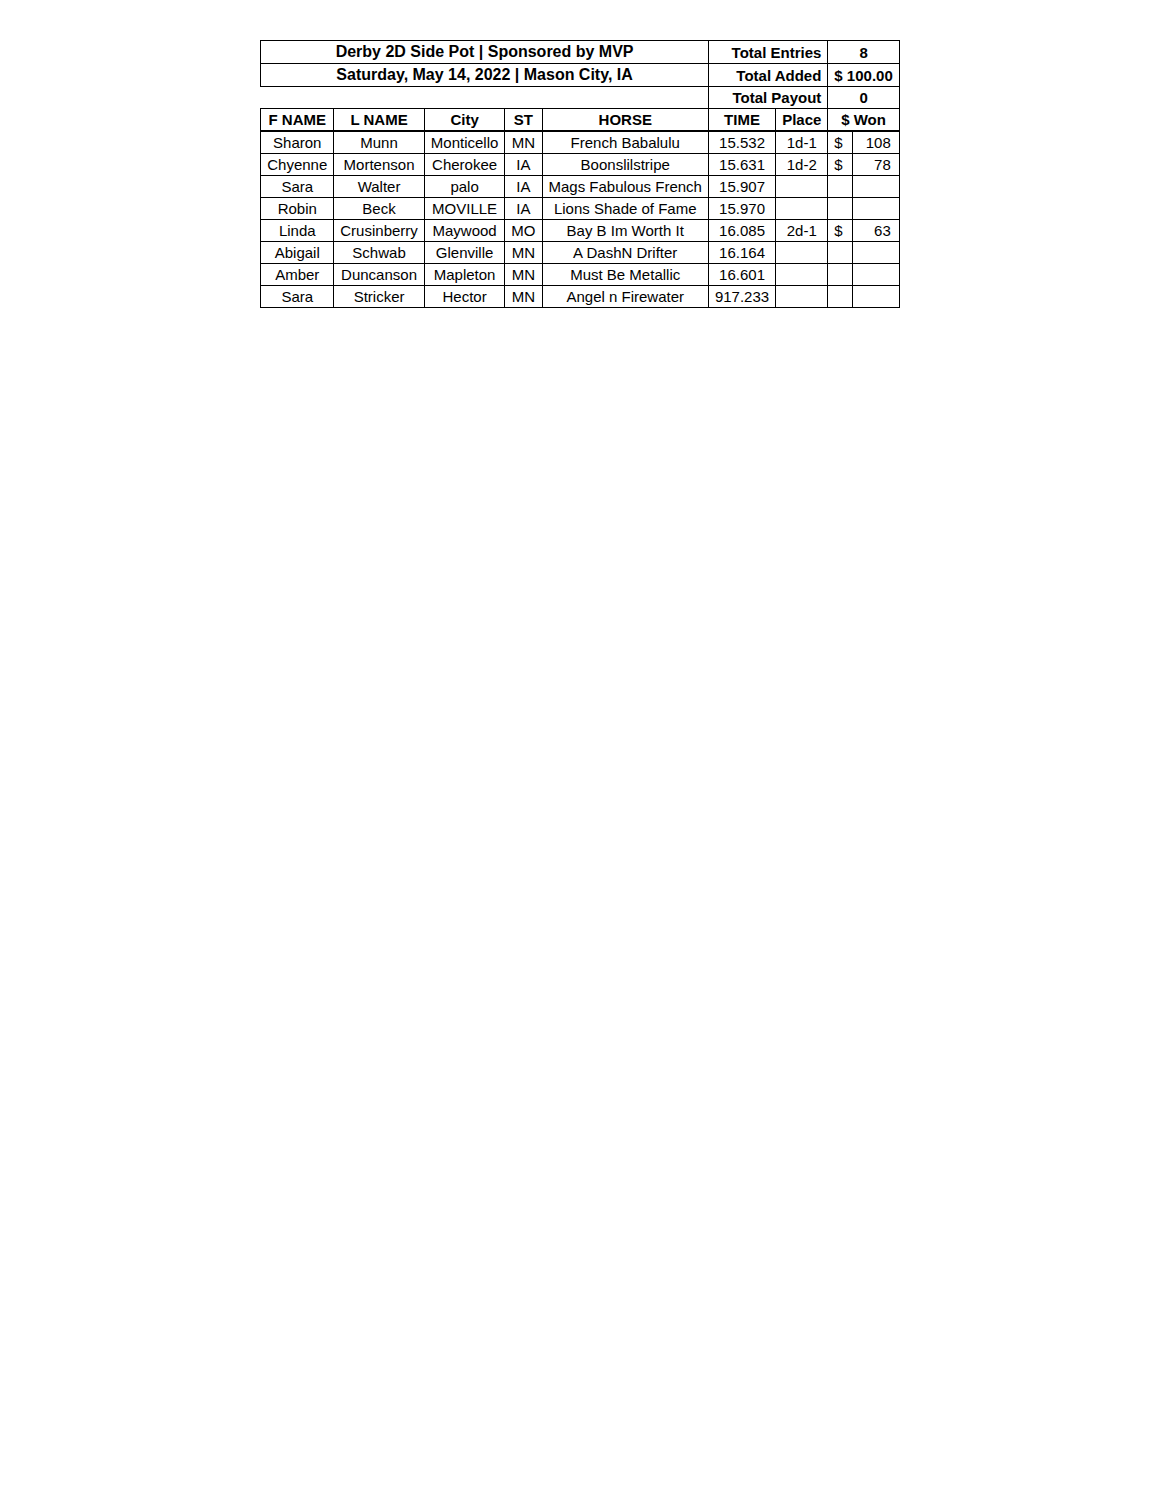| Derby 2D Side Pot / Sponsored by MVP | Total Entries | 8 |
| Saturday, May 14, 2022 / Mason City, IA | Total Added | $ 100.00 |
| | Total Payout | 0 |
| F NAME | L NAME | City | ST | HORSE | TIME | Place | $ Won |
| Sharon | Munn | Monticello | MN | French Babalulu | 15.532 | 1d-1 | $ | 108 |
| Chyenne | Mortenson | Cherokee | IA | Boonslilstripe | 15.631 | 1d-2 | $ | 78 |
| Sara | Walter | palo | IA | Mags Fabulous French | 15.907 | | | |
| Robin | Beck | MOVILLE | IA | Lions Shade of Fame | 15.970 | | | |
| Linda | Crusinberry | Maywood | MO | Bay B Im Worth It | 16.085 | 2d-1 | $ | 63 |
| Abigail | Schwab | Glenville | MN | A DashN Drifter | 16.164 | | | |
| Amber | Duncanson | Mapleton | MN | Must Be Metallic | 16.601 | | | |
| Sara | Stricker | Hector | MN | Angel n Firewater | 917.233 | | | |